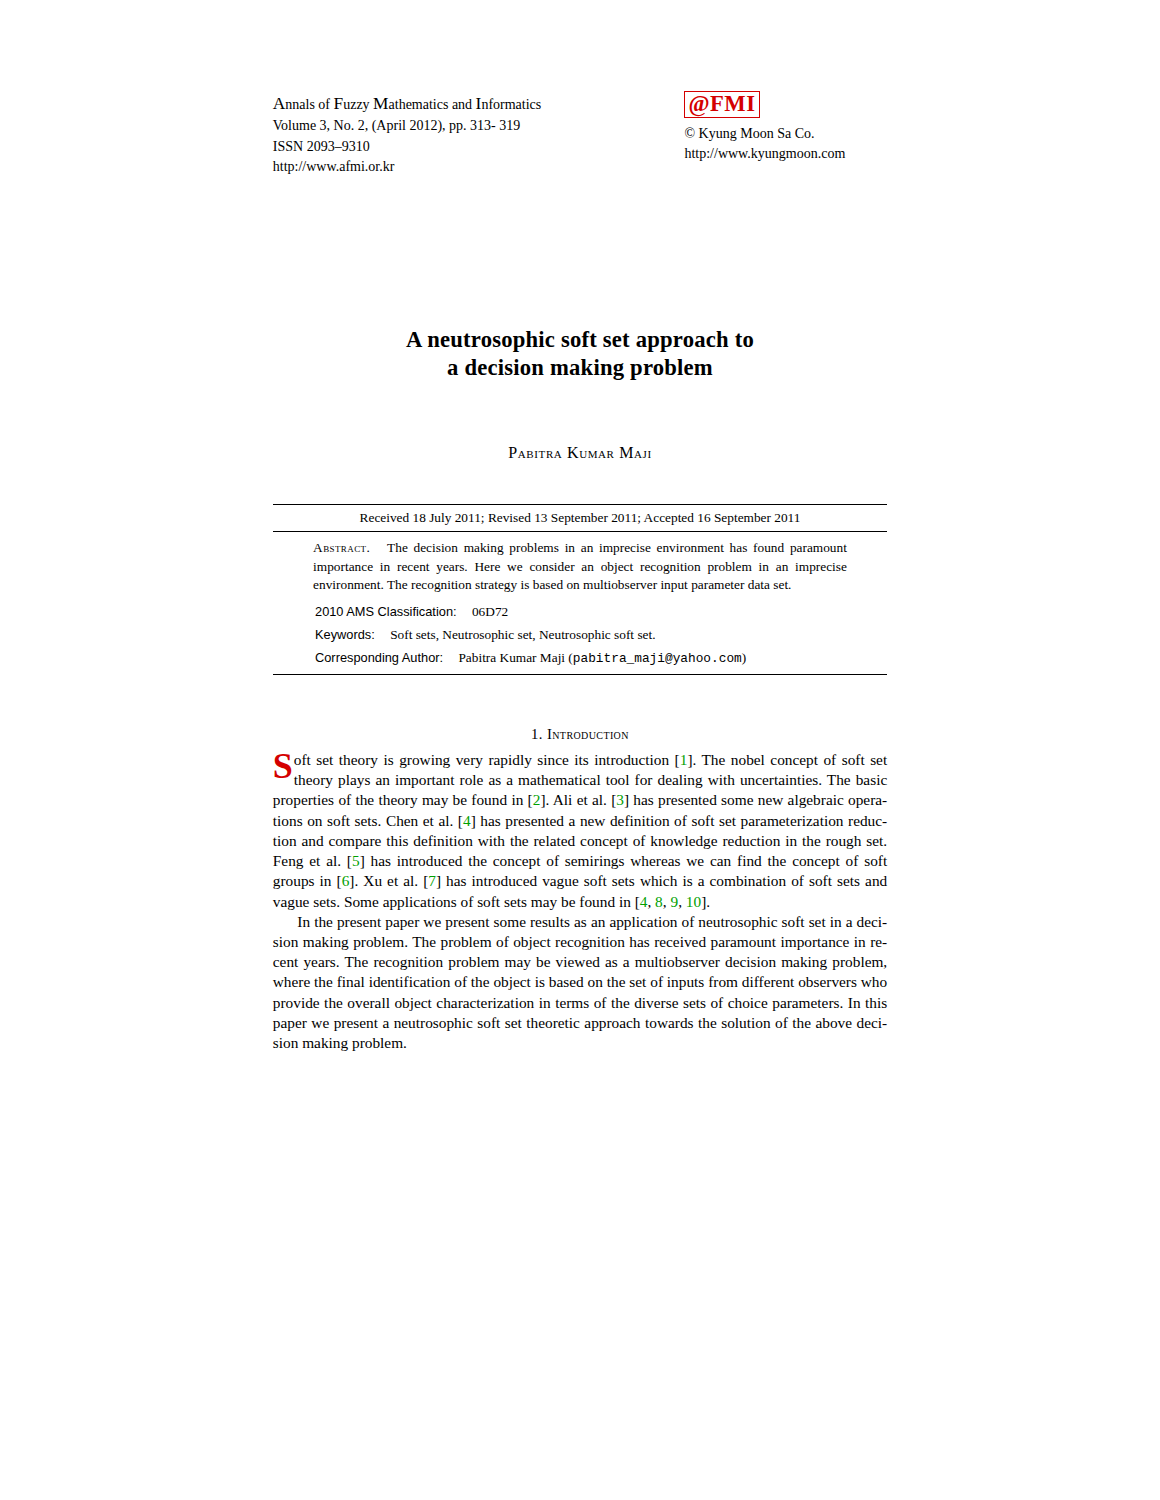Annals of Fuzzy Mathematics and Informatics
Volume 3, No. 2, (April 2012), pp. 313- 319
ISSN 2093–9310
http://www.afmi.or.kr
@FMI
© Kyung Moon Sa Co.
http://www.kyungmoon.com
A neutrosophic soft set approach to
a decision making problem
Pabitra Kumar Maji
Received 18 July 2011; Revised 13 September 2011; Accepted 16 September 2011
Abstract. The decision making problems in an imprecise environment has found paramount importance in recent years. Here we consider an object recognition problem in an imprecise environment. The recognition strategy is based on multiobserver input parameter data set.
2010 AMS Classification: 06D72
Keywords: Soft sets, Neutrosophic set, Neutrosophic soft set.
Corresponding Author: Pabitra Kumar Maji (pabitra_maji@yahoo.com)
1. Introduction
Soft set theory is growing very rapidly since its introduction [1]. The nobel concept of soft set theory plays an important role as a mathematical tool for dealing with uncertainties. The basic properties of the theory may be found in [2]. Ali et al. [3] has presented some new algebraic operations on soft sets. Chen et al. [4] has presented a new definition of soft set parameterization reduction and compare this definition with the related concept of knowledge reduction in the rough set. Feng et al. [5] has introduced the concept of semirings whereas we can find the concept of soft groups in [6]. Xu et al. [7] has introduced vague soft sets which is a combination of soft sets and vague sets. Some applications of soft sets may be found in [4, 8, 9, 10].
In the present paper we present some results as an application of neutrosophic soft set in a decision making problem. The problem of object recognition has received paramount importance in recent years. The recognition problem may be viewed as a multiobserver decision making problem, where the final identification of the object is based on the set of inputs from different observers who provide the overall object characterization in terms of the diverse sets of choice parameters. In this paper we present a neutrosophic soft set theoretic approach towards the solution of the above decision making problem.